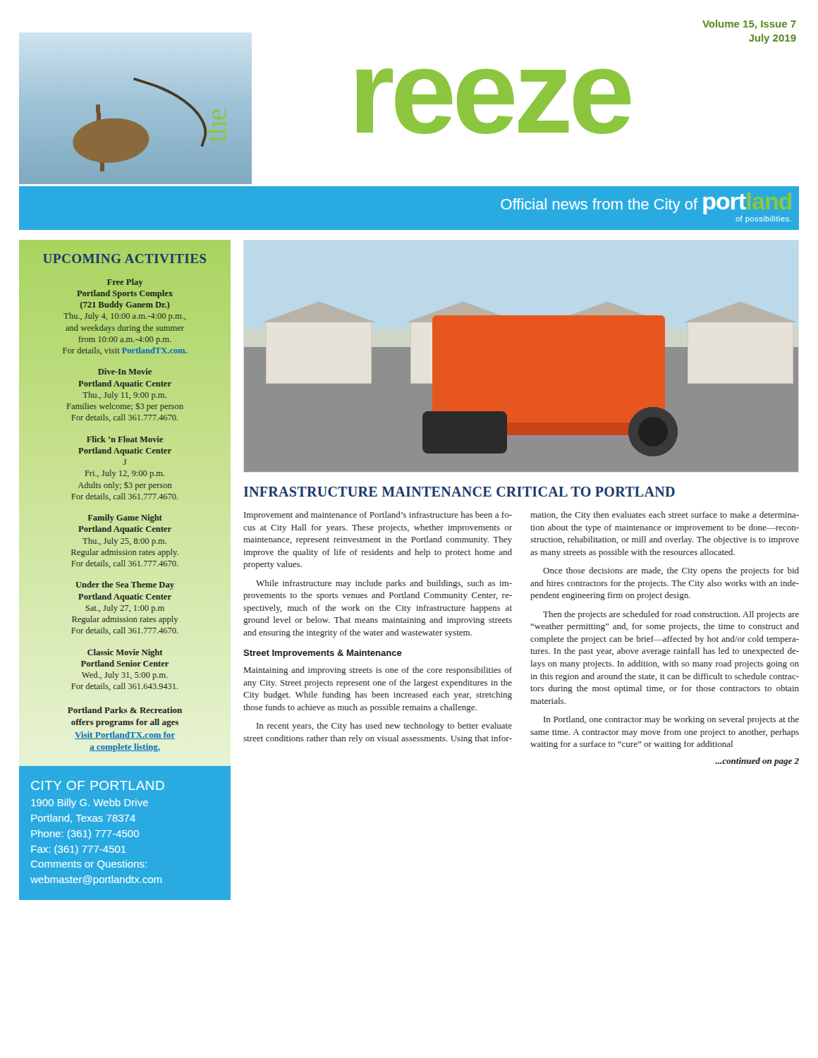Volume 15, Issue 7
July 2019
the Breeze
Official news from the City of portland of possibilities.
UPCOMING ACTIVITIES
Free Play Portland Sports Complex (721 Buddy Ganem Dr.) Thu., July 4, 10:00 a.m.-4:00 p.m.,
and weekdays during the summer
from 10:00 a.m.-4:00 p.m.
For details, visit PortlandTX.com.
Dive-In Movie Portland Aquatic Center Thu., July 11, 9:00 p.m.
Families welcome; $3 per person
For details, call 361.777.4670.
Flick ’n Float Movie Portland Aquatic Center J
Fri., July 12, 9:00 p.m.
Adults only; $3 per person
For details, call 361.777.4670.
Family Game Night Portland Aquatic Center Thu., July 25, 8:00 p.m.
Regular admission rates apply.
For details, call 361.777.4670.
Under the Sea Theme Day Portland Aquatic Center Sat., July 27, 1:00 p.m
Regular admission rates apply
For details, call 361.777.4670.
Classic Movie Night Portland Senior Center Wed., July 31, 5:00 p.m.
For details, call 361.643.9431.
Portland Parks & Recreation
offers programs for all ages
Visit PortlandTX.com for
a complete listing.
CITY OF PORTLAND
1900 Billy G. Webb Drive
Portland, Texas 78374
Phone: (361) 777-4500
Fax: (361) 777-4501
Comments or Questions:
webmaster@portlandtx.com
INFRASTRUCTURE MAINTENANCE CRITICAL TO PORTLAND
Improvement and maintenance of Portland’s infrastructure has been a focus at City Hall for years. These projects, whether improvements or maintenance, represent reinvestment in the Portland community. They improve the quality of life of residents and help to protect home and property values.
While infrastructure may include parks and buildings, such as improvements to the sports venues and Portland Community Center, respectively, much of the work on the City infrastructure happens at ground level or below. That means maintaining and improving streets and ensuring the integrity of the water and wastewater system.
Street Improvements & Maintenance
Maintaining and improving streets is one of the core responsibilities of any City. Street projects represent one of the largest expenditures in the City budget. While funding has been increased each year, stretching those funds to achieve as much as possible remains a challenge.
In recent years, the City has used new technology to better evaluate street conditions rather than rely on visual assessments. Using that information, the City then evaluates each street surface to make a determination about the type of maintenance or improvement to be done—reconstruction, rehabilitation, or mill and overlay. The objective is to improve as many streets as possible with the resources allocated.
Once those decisions are made, the City opens the projects for bid and hires contractors for the projects. The City also works with an independent engineering firm on project design.
Then the projects are scheduled for road construction. All projects are “weather permitting” and, for some projects, the time to construct and complete the project can be brief—affected by hot and/or cold temperatures. In the past year, above average rainfall has led to unexpected delays on many projects. In addition, with so many road projects going on in this region and around the state, it can be difficult to schedule contractors during the most optimal time, or for those contractors to obtain materials.
In Portland, one contractor may be working on several projects at the same time. A contractor may move from one project to another, perhaps waiting for a surface to “cure” or waiting for additional
...continued on page 2